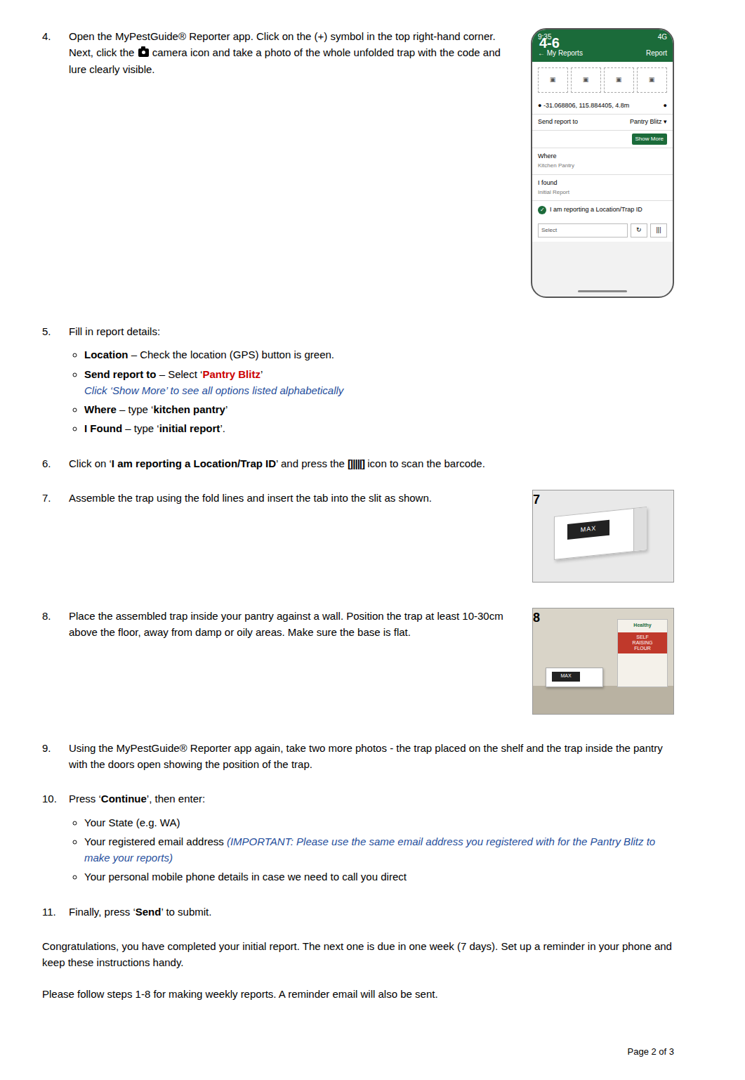4.
4-6
9:354G
← My Reports Report
▣
▣
▣
▣
● -31.068806, 115.884405, 4.8m●
Send report to Pantry Blitz ▾
Show More
WhereKitchen Pantry
I foundInitial Report
✓I am reporting a Location/Trap ID
Select
↻
|||
Open the MyPestGuide® Reporter app. Click on the (+) symbol in the top right-hand corner. Next, click the camera icon and take a photo of the whole unfolded trap with the code and lure clearly visible.
5. Fill in report details:
Location – Check the location (GPS) button is green.
Send report to – Select ‘Pantry Blitz’
Click ‘Show More’ to see all options listed alphabetically
Where – type ‘kitchen pantry’
I Found – type ‘initial report’.
6. Click on ‘I am reporting a Location/Trap ID’ and press the [|||||] icon to scan the barcode.
7.
7
MAX
Assemble the trap using the fold lines and insert the tab into the slit as shown.
8.
8
Healthy
SELF
RAISING
FLOUR
MAX
Place the assembled trap inside your pantry against a wall. Position the trap at least 10-30cm above the floor, away from damp or oily areas. Make sure the base is flat.
9. Using the MyPestGuide® Reporter app again, take two more photos - the trap placed on the shelf and the trap inside the pantry with the doors open showing the position of the trap.
10. Press ‘Continue’, then enter:
Your State (e.g. WA)
Your registered email address (IMPORTANT: Please use the same email address you registered with for the Pantry Blitz to make your reports)
Your personal mobile phone details in case we need to call you direct
11. Finally, press ‘Send’ to submit.
Congratulations, you have completed your initial report. The next one is due in one week (7 days). Set up a reminder in your phone and keep these instructions handy.
Please follow steps 1-8 for making weekly reports. A reminder email will also be sent.
Page 2 of 3